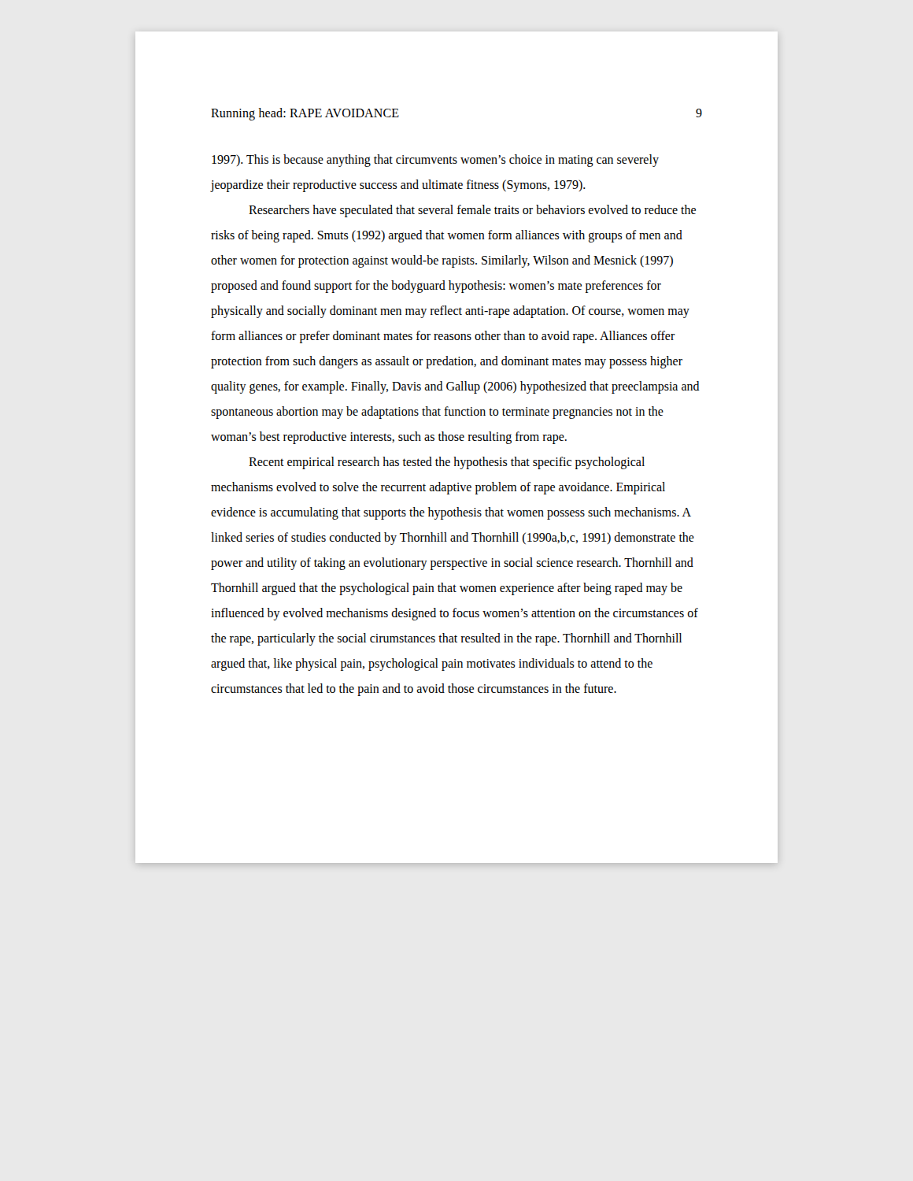Running head: RAPE AVOIDANCE 9
1997). This is because anything that circumvents women’s choice in mating can severely jeopardize their reproductive success and ultimate fitness (Symons, 1979).
Researchers have speculated that several female traits or behaviors evolved to reduce the risks of being raped. Smuts (1992) argued that women form alliances with groups of men and other women for protection against would-be rapists. Similarly, Wilson and Mesnick (1997) proposed and found support for the bodyguard hypothesis: women’s mate preferences for physically and socially dominant men may reflect anti-rape adaptation. Of course, women may form alliances or prefer dominant mates for reasons other than to avoid rape. Alliances offer protection from such dangers as assault or predation, and dominant mates may possess higher quality genes, for example. Finally, Davis and Gallup (2006) hypothesized that preeclampsia and spontaneous abortion may be adaptations that function to terminate pregnancies not in the woman’s best reproductive interests, such as those resulting from rape.
Recent empirical research has tested the hypothesis that specific psychological mechanisms evolved to solve the recurrent adaptive problem of rape avoidance. Empirical evidence is accumulating that supports the hypothesis that women possess such mechanisms. A linked series of studies conducted by Thornhill and Thornhill (1990a,b,c, 1991) demonstrate the power and utility of taking an evolutionary perspective in social science research. Thornhill and Thornhill argued that the psychological pain that women experience after being raped may be influenced by evolved mechanisms designed to focus women’s attention on the circumstances of the rape, particularly the social cirumstances that resulted in the rape. Thornhill and Thornhill argued that, like physical pain, psychological pain motivates individuals to attend to the circumstances that led to the pain and to avoid those circumstances in the future.